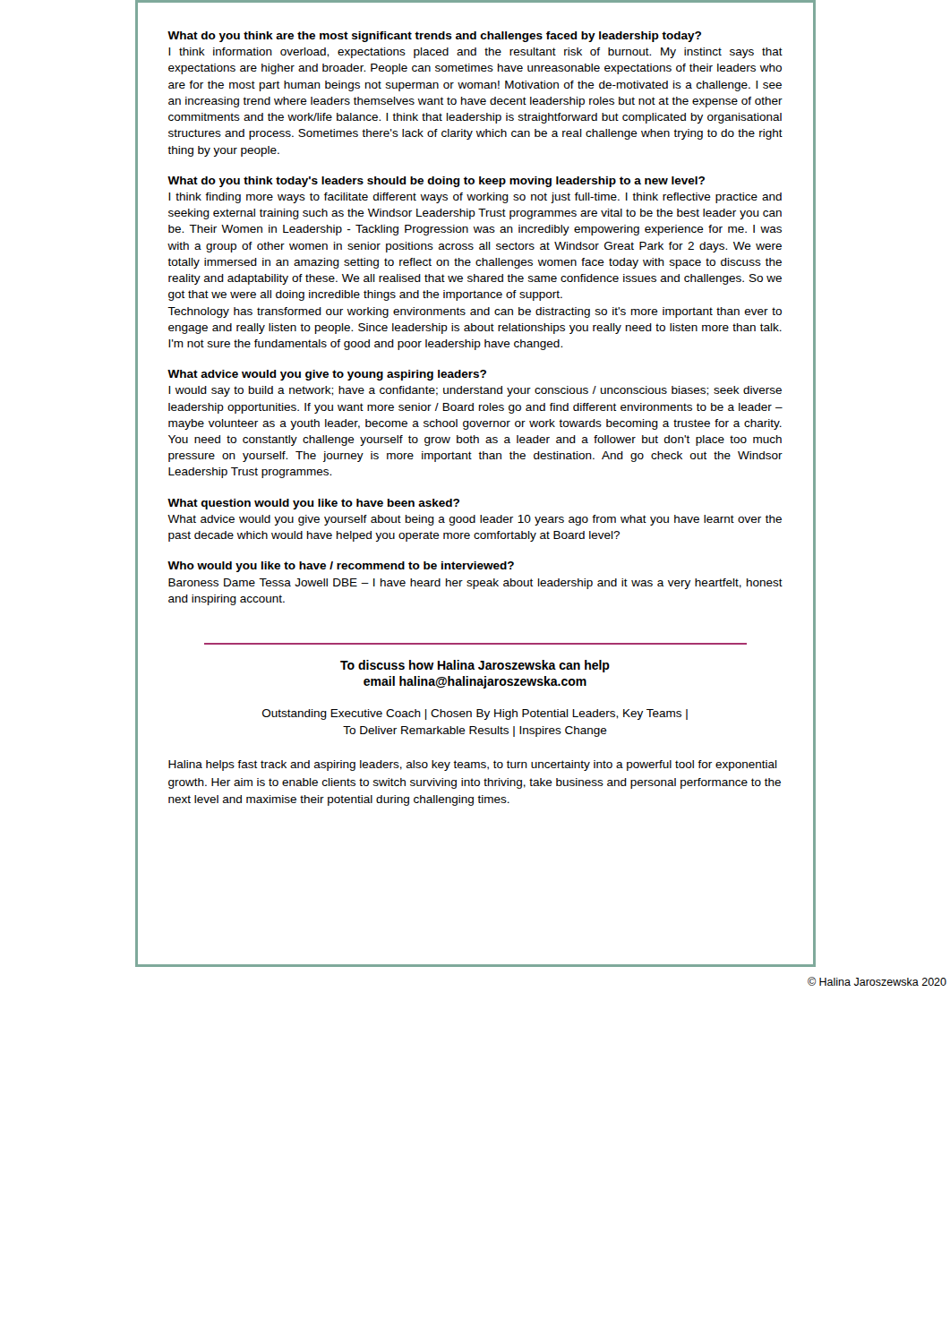What do you think are the most significant trends and challenges faced by leadership today?
I think information overload, expectations placed and the resultant risk of burnout. My instinct says that expectations are higher and broader. People can sometimes have unreasonable expectations of their leaders who are for the most part human beings not superman or woman! Motivation of the de-motivated is a challenge. I see an increasing trend where leaders themselves want to have decent leadership roles but not at the expense of other commitments and the work/life balance. I think that leadership is straightforward but complicated by organisational structures and process. Sometimes there's lack of clarity which can be a real challenge when trying to do the right thing by your people.
What do you think today's leaders should be doing to keep moving leadership to a new level?
I think finding more ways to facilitate different ways of working so not just full-time. I think reflective practice and seeking external training such as the Windsor Leadership Trust programmes are vital to be the best leader you can be. Their Women in Leadership - Tackling Progression was an incredibly empowering experience for me. I was with a group of other women in senior positions across all sectors at Windsor Great Park for 2 days. We were totally immersed in an amazing setting to reflect on the challenges women face today with space to discuss the reality and adaptability of these. We all realised that we shared the same confidence issues and challenges. So we got that we were all doing incredible things and the importance of support.
Technology has transformed our working environments and can be distracting so it's more important than ever to engage and really listen to people. Since leadership is about relationships you really need to listen more than talk. I'm not sure the fundamentals of good and poor leadership have changed.
What advice would you give to young aspiring leaders?
I would say to build a network; have a confidante; understand your conscious / unconscious biases; seek diverse leadership opportunities. If you want more senior / Board roles go and find different environments to be a leader – maybe volunteer as a youth leader, become a school governor or work towards becoming a trustee for a charity. You need to constantly challenge yourself to grow both as a leader and a follower but don't place too much pressure on yourself. The journey is more important than the destination. And go check out the Windsor Leadership Trust programmes.
What question would you like to have been asked?
What advice would you give yourself about being a good leader 10 years ago from what you have learnt over the past decade which would have helped you operate more comfortably at Board level?
Who would you like to have / recommend to be interviewed?
Baroness Dame Tessa Jowell DBE – I have heard her speak about leadership and it was a very heartfelt, honest and inspiring account.
To discuss how Halina Jaroszewska can help
email halina@halinajaroszewska.com
Outstanding Executive Coach | Chosen By High Potential Leaders, Key Teams |
To Deliver Remarkable Results | Inspires Change
Halina helps fast track and aspiring leaders, also key teams, to turn uncertainty into a powerful tool for exponential growth. Her aim is to enable clients to switch surviving into thriving, take business and personal performance to the next level and maximise their potential during challenging times.
© Halina Jaroszewska 2020